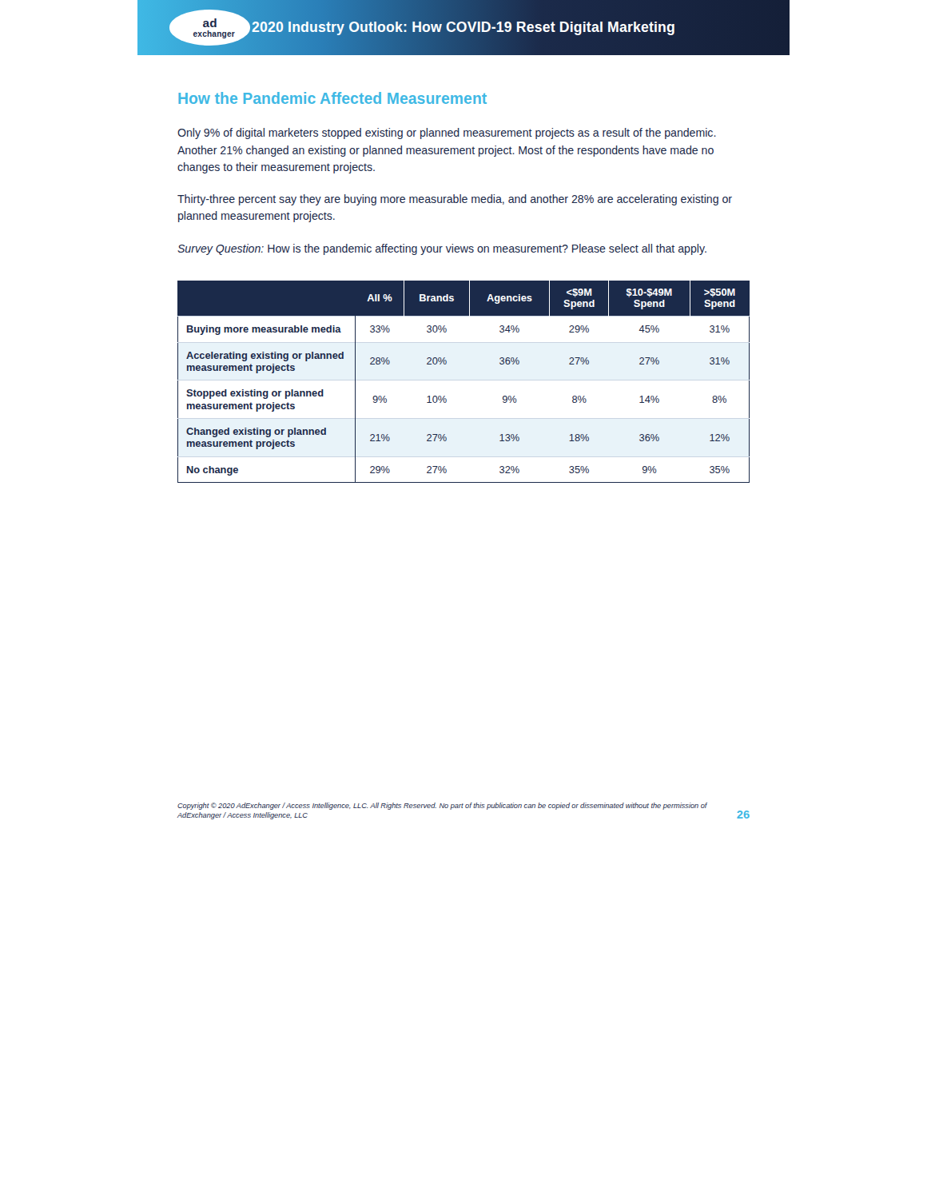ad exchanger
2020 Industry Outlook: How COVID-19 Reset Digital Marketing
How the Pandemic Affected Measurement
Only 9% of digital marketers stopped existing or planned measurement projects as a result of the pandemic. Another 21% changed an existing or planned measurement project. Most of the respondents have made no changes to their measurement projects.
Thirty-three percent say they are buying more measurable media, and another 28% are accelerating existing or planned measurement projects.
Survey Question: How is the pandemic affecting your views on measurement? Please select all that apply.
| | All % | Brands | Agencies | <$9M Spend | $10-$49M Spend | >$50M Spend |
| --- | --- | --- | --- | --- | --- | --- |
| Buying more measurable media | 33% | 30% | 34% | 29% | 45% | 31% |
| Accelerating existing or planned measurement projects | 28% | 20% | 36% | 27% | 27% | 31% |
| Stopped existing or planned measurement projects | 9% | 10% | 9% | 8% | 14% | 8% |
| Changed existing or planned measurement projects | 21% | 27% | 13% | 18% | 36% | 12% |
| No change | 29% | 27% | 32% | 35% | 9% | 35% |
Copyright © 2020 AdExchanger / Access Intelligence, LLC. All Rights Reserved. No part of this publication can be copied or disseminated without the permission of AdExchanger / Access Intelligence, LLC
26